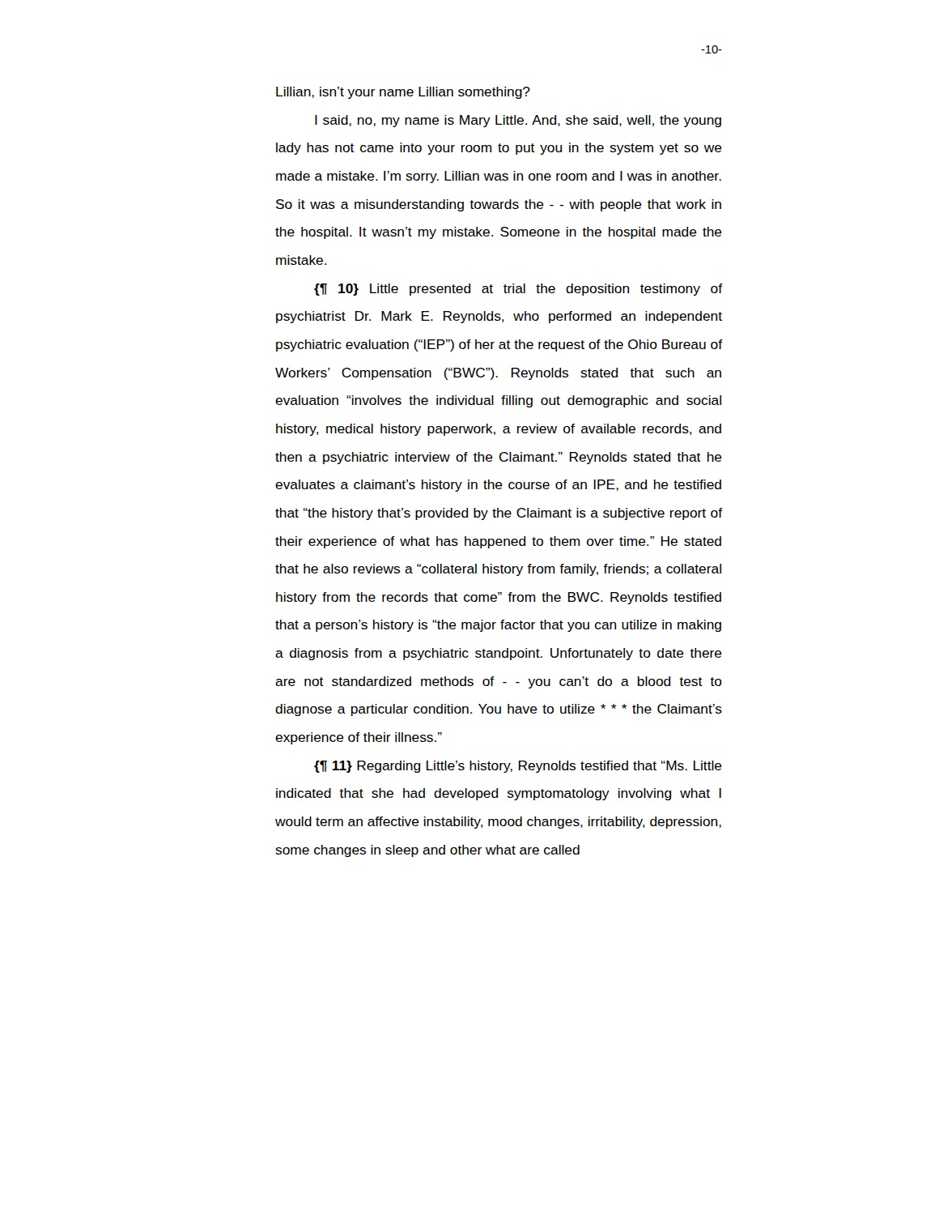-10-
Lillian, isn’t your name Lillian something?
I said, no, my name is Mary Little. And, she said, well, the young lady has not came into your room to put you in the system yet so we made a mistake. I’m sorry. Lillian was in one room and I was in another. So it was a misunderstanding towards the - - with people that work in the hospital. It wasn’t my mistake. Someone in the hospital made the mistake.
{¶ 10} Little presented at trial the deposition testimony of psychiatrist Dr. Mark E. Reynolds, who performed an independent psychiatric evaluation (“IEP”) of her at the request of the Ohio Bureau of Workers’ Compensation (“BWC”). Reynolds stated that such an evaluation “involves the individual filling out demographic and social history, medical history paperwork, a review of available records, and then a psychiatric interview of the Claimant.” Reynolds stated that he evaluates a claimant’s history in the course of an IPE, and he testified that “the history that’s provided by the Claimant is a subjective report of their experience of what has happened to them over time.” He stated that he also reviews a “collateral history from family, friends; a collateral history from the records that come” from the BWC. Reynolds testified that a person’s history is “the major factor that you can utilize in making a diagnosis from a psychiatric standpoint. Unfortunately to date there are not standardized methods of - - you can’t do a blood test to diagnose a particular condition. You have to utilize * * * the Claimant’s experience of their illness.”
{¶ 11} Regarding Little’s history, Reynolds testified that “Ms. Little indicated that she had developed symptomatology involving what I would term an affective instability, mood changes, irritability, depression, some changes in sleep and other what are called